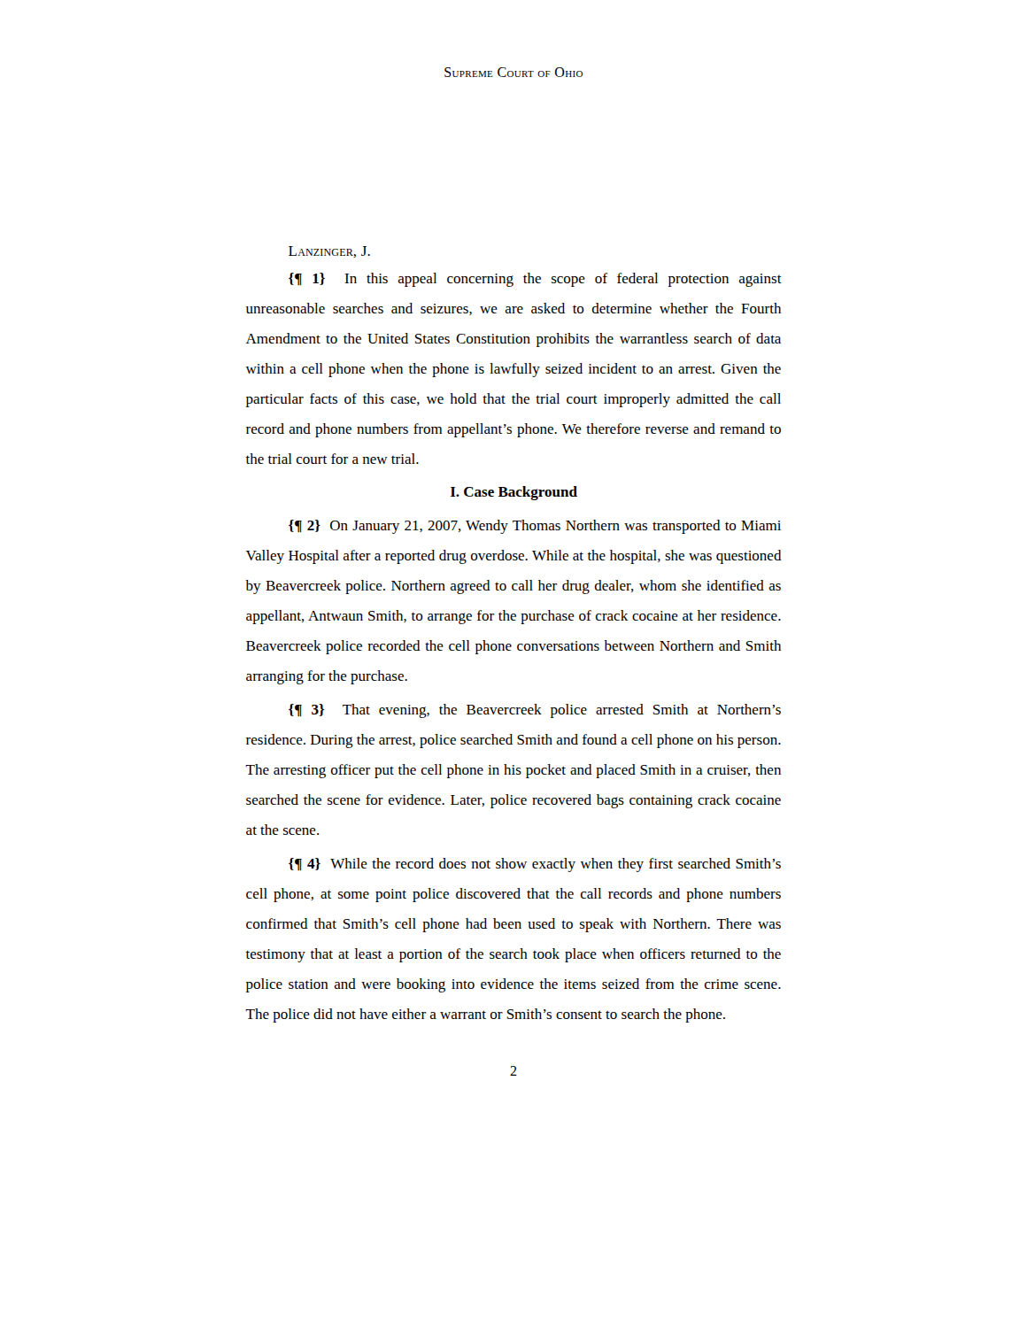Supreme Court of Ohio
Lanzinger, J.
{¶ 1} In this appeal concerning the scope of federal protection against unreasonable searches and seizures, we are asked to determine whether the Fourth Amendment to the United States Constitution prohibits the warrantless search of data within a cell phone when the phone is lawfully seized incident to an arrest. Given the particular facts of this case, we hold that the trial court improperly admitted the call record and phone numbers from appellant’s phone. We therefore reverse and remand to the trial court for a new trial.
I. Case Background
{¶ 2} On January 21, 2007, Wendy Thomas Northern was transported to Miami Valley Hospital after a reported drug overdose. While at the hospital, she was questioned by Beavercreek police. Northern agreed to call her drug dealer, whom she identified as appellant, Antwaun Smith, to arrange for the purchase of crack cocaine at her residence. Beavercreek police recorded the cell phone conversations between Northern and Smith arranging for the purchase.
{¶ 3} That evening, the Beavercreek police arrested Smith at Northern’s residence. During the arrest, police searched Smith and found a cell phone on his person. The arresting officer put the cell phone in his pocket and placed Smith in a cruiser, then searched the scene for evidence. Later, police recovered bags containing crack cocaine at the scene.
{¶ 4} While the record does not show exactly when they first searched Smith’s cell phone, at some point police discovered that the call records and phone numbers confirmed that Smith’s cell phone had been used to speak with Northern. There was testimony that at least a portion of the search took place when officers returned to the police station and were booking into evidence the items seized from the crime scene. The police did not have either a warrant or Smith’s consent to search the phone.
2